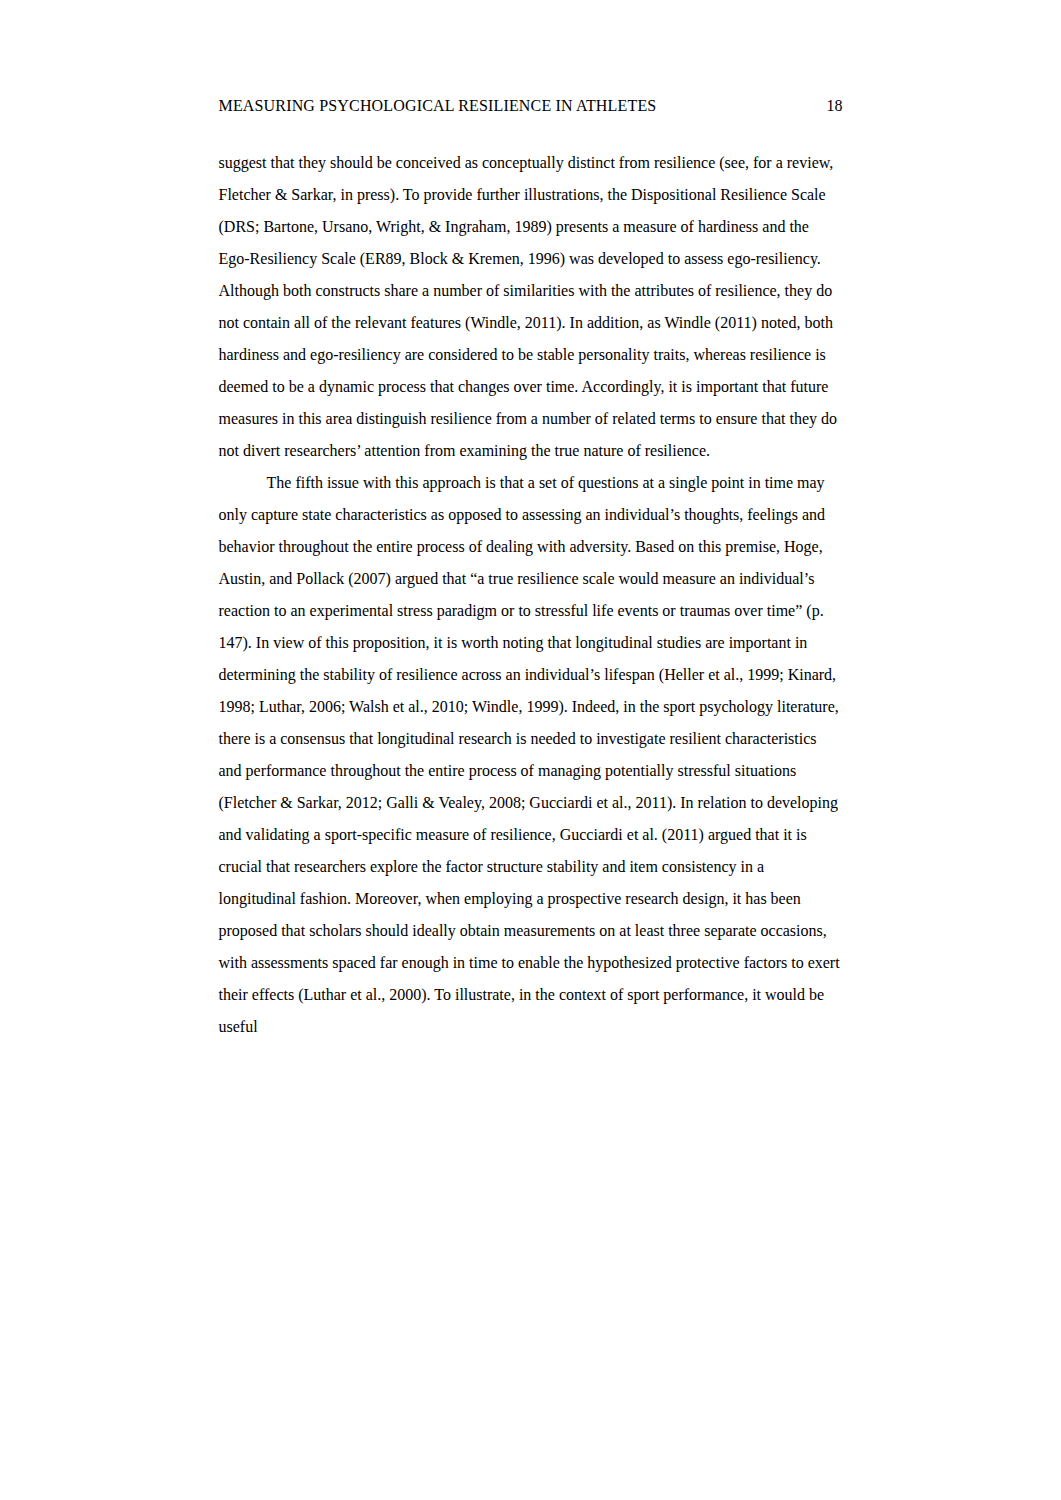Measuring Psychological Resilience in Athletes 18
suggest that they should be conceived as conceptually distinct from resilience (see, for a review, Fletcher & Sarkar, in press). To provide further illustrations, the Dispositional Resilience Scale (DRS; Bartone, Ursano, Wright, & Ingraham, 1989) presents a measure of hardiness and the Ego-Resiliency Scale (ER89, Block & Kremen, 1996) was developed to assess ego-resiliency. Although both constructs share a number of similarities with the attributes of resilience, they do not contain all of the relevant features (Windle, 2011). In addition, as Windle (2011) noted, both hardiness and ego-resiliency are considered to be stable personality traits, whereas resilience is deemed to be a dynamic process that changes over time. Accordingly, it is important that future measures in this area distinguish resilience from a number of related terms to ensure that they do not divert researchers’ attention from examining the true nature of resilience.
The fifth issue with this approach is that a set of questions at a single point in time may only capture state characteristics as opposed to assessing an individual’s thoughts, feelings and behavior throughout the entire process of dealing with adversity. Based on this premise, Hoge, Austin, and Pollack (2007) argued that “a true resilience scale would measure an individual’s reaction to an experimental stress paradigm or to stressful life events or traumas over time” (p. 147). In view of this proposition, it is worth noting that longitudinal studies are important in determining the stability of resilience across an individual’s lifespan (Heller et al., 1999; Kinard, 1998; Luthar, 2006; Walsh et al., 2010; Windle, 1999). Indeed, in the sport psychology literature, there is a consensus that longitudinal research is needed to investigate resilient characteristics and performance throughout the entire process of managing potentially stressful situations (Fletcher & Sarkar, 2012; Galli & Vealey, 2008; Gucciardi et al., 2011). In relation to developing and validating a sport-specific measure of resilience, Gucciardi et al. (2011) argued that it is crucial that researchers explore the factor structure stability and item consistency in a longitudinal fashion. Moreover, when employing a prospective research design, it has been proposed that scholars should ideally obtain measurements on at least three separate occasions, with assessments spaced far enough in time to enable the hypothesized protective factors to exert their effects (Luthar et al., 2000). To illustrate, in the context of sport performance, it would be useful